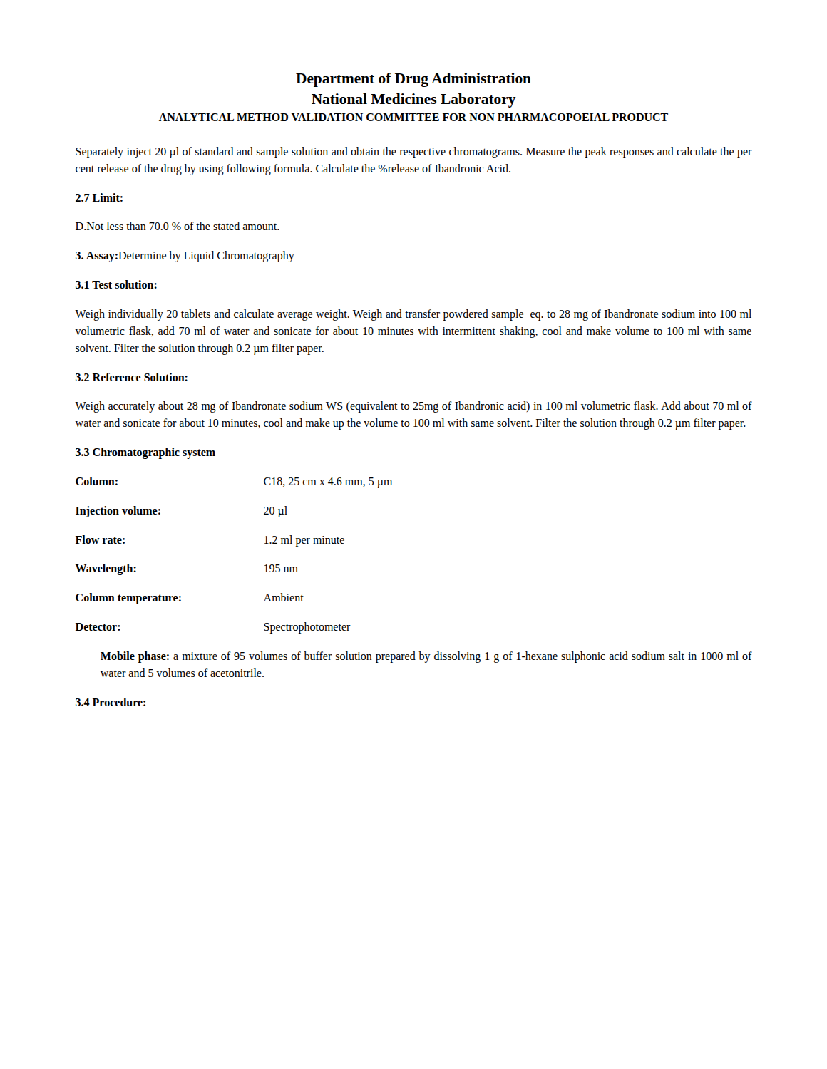Department of Drug Administration
National Medicines Laboratory
Analytical Method Validation Committee for Non Pharmacopoeial Product
Separately inject 20 µl of standard and sample solution and obtain the respective chromatograms. Measure the peak responses and calculate the per cent release of the drug by using following formula. Calculate the %release of Ibandronic Acid.
2.7 Limit:
D.Not less than 70.0 % of the stated amount.
3. Assay:Determine by Liquid Chromatography
3.1 Test solution:
Weigh individually 20 tablets and calculate average weight. Weigh and transfer powdered sample eq. to 28 mg of Ibandronate sodium into 100 ml volumetric flask, add 70 ml of water and sonicate for about 10 minutes with intermittent shaking, cool and make volume to 100 ml with same solvent. Filter the solution through 0.2 µm filter paper.
3.2 Reference Solution:
Weigh accurately about 28 mg of Ibandronate sodium WS (equivalent to 25mg of Ibandronic acid) in 100 ml volumetric flask. Add about 70 ml of water and sonicate for about 10 minutes, cool and make up the volume to 100 ml with same solvent. Filter the solution through 0.2 µm filter paper.
3.3 Chromatographic system
Column:
C18, 25 cm x 4.6 mm, 5 µm
Injection volume:
20 µl
Flow rate:
1.2 ml per minute
Wavelength:
195 nm
Column temperature:
Ambient
Detector:
Spectrophotometer
Mobile phase: a mixture of 95 volumes of buffer solution prepared by dissolving 1 g of 1-hexane sulphonic acid sodium salt in 1000 ml of water and 5 volumes of acetonitrile.
3.4 Procedure: